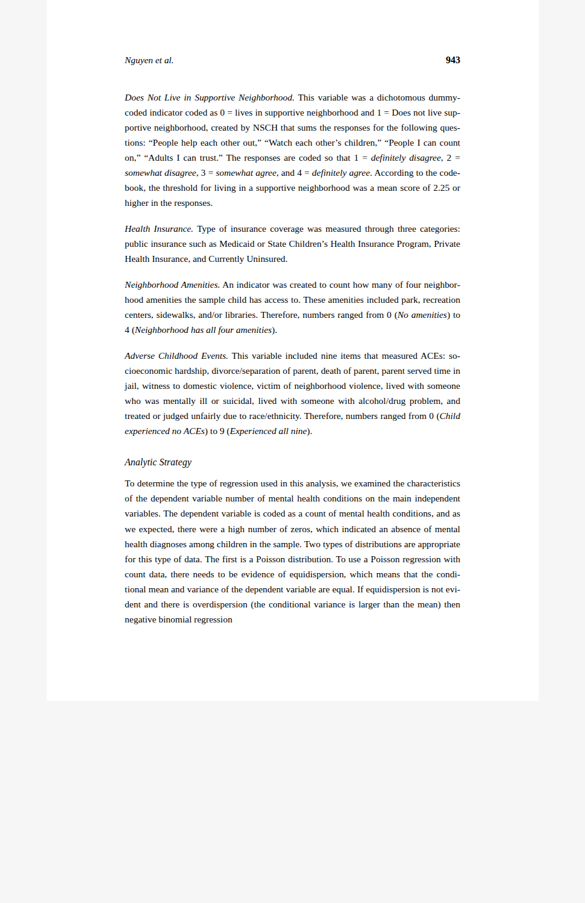Nguyen et al. 943
Does Not Live in Supportive Neighborhood. This variable was a dichotomous dummy-coded indicator coded as 0 = lives in supportive neighborhood and 1 = Does not live supportive neighborhood, created by NSCH that sums the responses for the following questions: “People help each other out,” “Watch each other’s children,” “People I can count on,” “Adults I can trust.” The responses are coded so that 1 = definitely disagree, 2 = somewhat disagree, 3 = somewhat agree, and 4 = definitely agree. According to the codebook, the threshold for living in a supportive neighborhood was a mean score of 2.25 or higher in the responses.
Health Insurance. Type of insurance coverage was measured through three categories: public insurance such as Medicaid or State Children’s Health Insurance Program, Private Health Insurance, and Currently Uninsured.
Neighborhood Amenities. An indicator was created to count how many of four neighborhood amenities the sample child has access to. These amenities included park, recreation centers, sidewalks, and/or libraries. Therefore, numbers ranged from 0 (No amenities) to 4 (Neighborhood has all four amenities).
Adverse Childhood Events. This variable included nine items that measured ACEs: socioeconomic hardship, divorce/separation of parent, death of parent, parent served time in jail, witness to domestic violence, victim of neighborhood violence, lived with someone who was mentally ill or suicidal, lived with someone with alcohol/drug problem, and treated or judged unfairly due to race/ethnicity. Therefore, numbers ranged from 0 (Child experienced no ACEs) to 9 (Experienced all nine).
Analytic Strategy
To determine the type of regression used in this analysis, we examined the characteristics of the dependent variable number of mental health conditions on the main independent variables. The dependent variable is coded as a count of mental health conditions, and as we expected, there were a high number of zeros, which indicated an absence of mental health diagnoses among children in the sample. Two types of distributions are appropriate for this type of data. The first is a Poisson distribution. To use a Poisson regression with count data, there needs to be evidence of equidispersion, which means that the conditional mean and variance of the dependent variable are equal. If equidispersion is not evident and there is overdispersion (the conditional variance is larger than the mean) then negative binomial regression